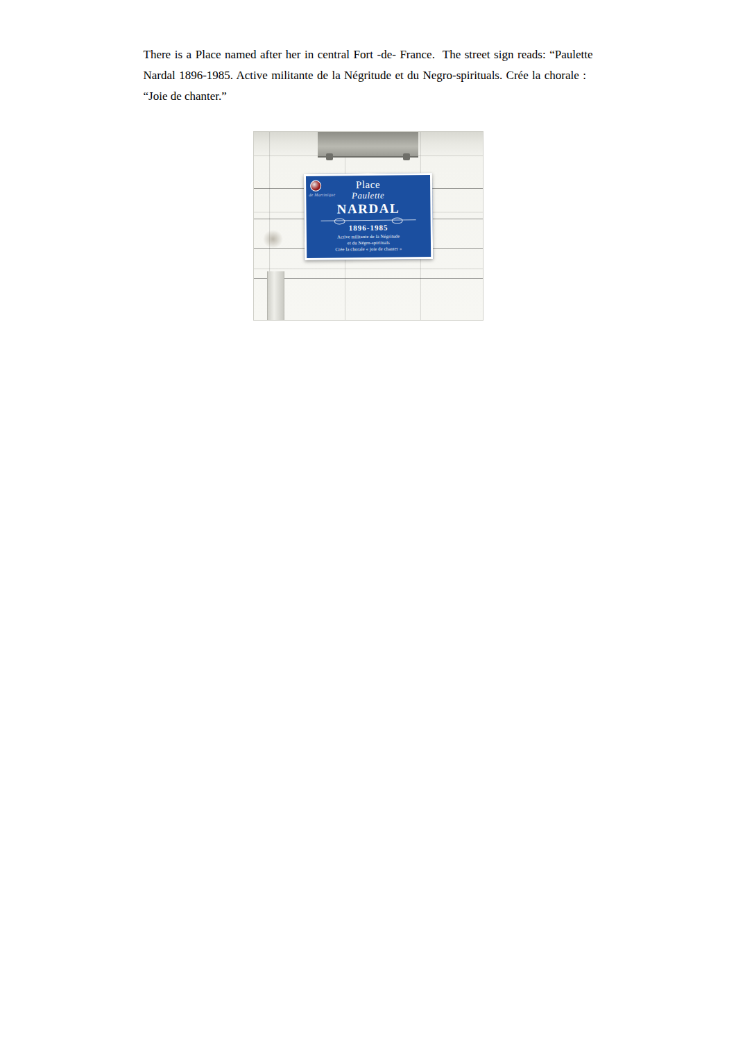There is a Place named after her in central Fort -de- France. The street sign reads: “Paulette Nardal 1896-1985. Active militante de la Négritude et du Negro-spirituals. Crée la chorale : “Joie de chanter.”
de Martinique
Place
Paulette
NARDAL
1896-1985
Active militante de la Négritude
et du Négro-spirituals
Crée la chorale « joie de chanter »